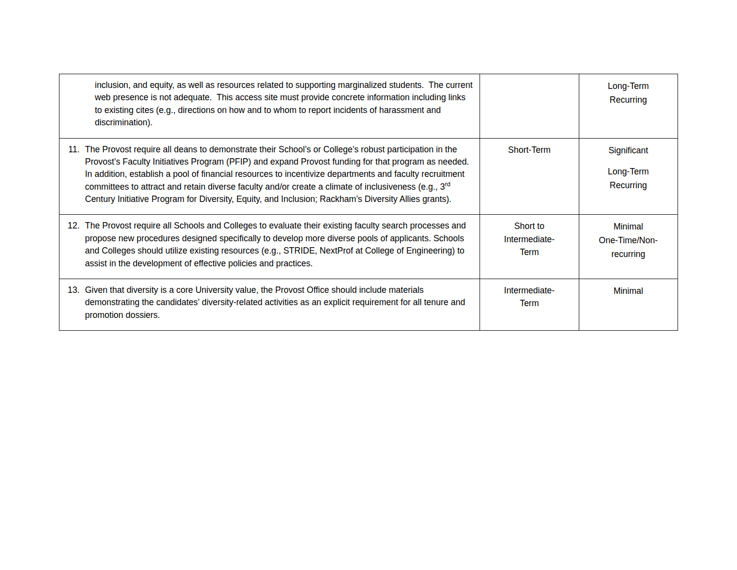| inclusion, and equity, as well as resources related to supporting marginalized students. The current web presence is not adequate. This access site must provide concrete information including links to existing cites (e.g., directions on how and to whom to report incidents of harassment and discrimination). | | Long-Term Recurring |
| The Provost require all deans to demonstrate their School’s or College’s robust participation in the Provost’s Faculty Initiatives Program (PFIP) and expand Provost funding for that program as needed. In addition, establish a pool of financial resources to incentivize departments and faculty recruitment committees to attract and retain diverse faculty and/or create a climate of inclusiveness (e.g., 3 rd Century Initiative Program for Diversity, Equity, and Inclusion; Rackham’s Diversity Allies grants). | Short-Term | Significant Long-Term Recurring |
| The Provost require all Schools and Colleges to evaluate their existing faculty search processes and propose new procedures designed specifically to develop more diverse pools of applicants. Schools and Colleges should utilize existing resources (e.g., STRIDE, NextProf at College of Engineering) to assist in the development of effective policies and practices. | Short to Intermediate- Term | Minimal One-Time/Non- recurring |
| Given that diversity is a core University value, the Provost Office should include materials demonstrating the candidates’ diversity-related activities as an explicit requirement for all tenure and promotion dossiers. | Intermediate- Term | Minimal |